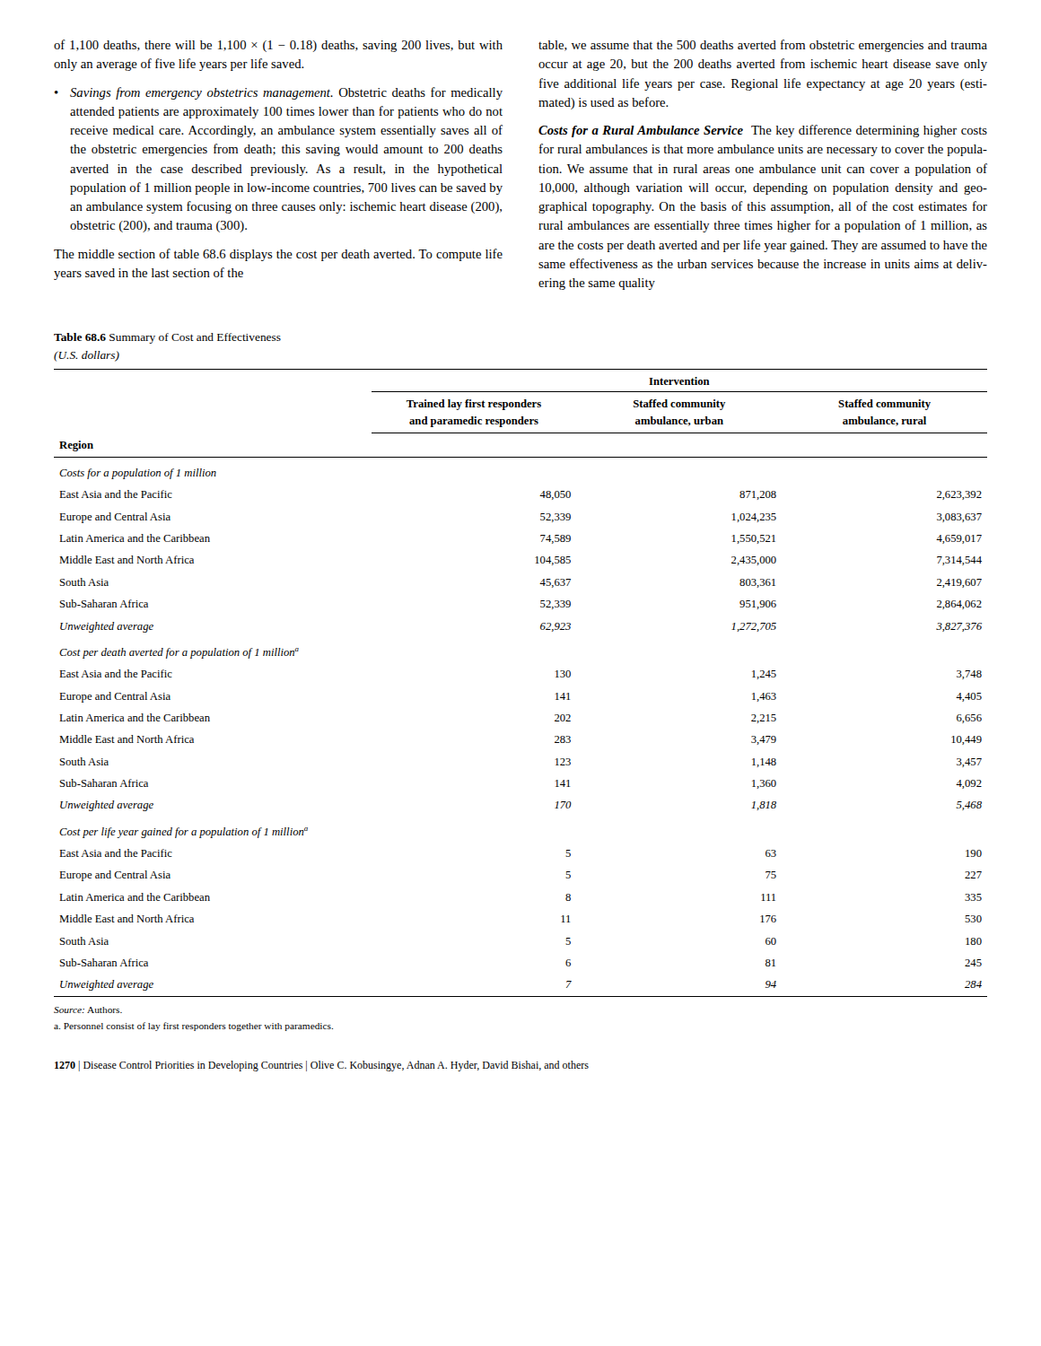of 1,100 deaths, there will be 1,100 × (1 − 0.18) deaths, saving 200 lives, but with only an average of five life years per life saved.
Savings from emergency obstetrics management. Obstetric deaths for medically attended patients are approximately 100 times lower than for patients who do not receive medical care. Accordingly, an ambulance system essentially saves all of the obstetric emergencies from death; this saving would amount to 200 deaths averted in the case described previously. As a result, in the hypothetical population of 1 million people in low-income countries, 700 lives can be saved by an ambulance system focusing on three causes only: ischemic heart disease (200), obstetric (200), and trauma (300).
The middle section of table 68.6 displays the cost per death averted. To compute life years saved in the last section of the
table, we assume that the 500 deaths averted from obstetric emergencies and trauma occur at age 20, but the 200 deaths averted from ischemic heart disease save only five additional life years per case. Regional life expectancy at age 20 years (estimated) is used as before.
Costs for a Rural Ambulance Service The key difference determining higher costs for rural ambulances is that more ambulance units are necessary to cover the population. We assume that in rural areas one ambulance unit can cover a population of 10,000, although variation will occur, depending on population density and geographical topography. On the basis of this assumption, all of the cost estimates for rural ambulances are essentially three times higher for a population of 1 million, as are the costs per death averted and per life year gained. They are assumed to have the same effectiveness as the urban services because the increase in units aims at delivering the same quality
Table 68.6 Summary of Cost and Effectiveness (U.S. dollars)
| | Intervention |
| --- | --- |
| Trained lay first responders and paramedic responders | Staffed community ambulance, urban | Staffed community ambulance, rural |
| Region | | | |
| Costs for a population of 1 million |
| East Asia and the Pacific | 48,050 | 871,208 | 2,623,392 |
| Europe and Central Asia | 52,339 | 1,024,235 | 3,083,637 |
| Latin America and the Caribbean | 74,589 | 1,550,521 | 4,659,017 |
| Middle East and North Africa | 104,585 | 2,435,000 | 7,314,544 |
| South Asia | 45,637 | 803,361 | 2,419,607 |
| Sub-Saharan Africa | 52,339 | 951,906 | 2,864,062 |
| Unweighted average | 62,923 | 1,272,705 | 3,827,376 |
| Cost per death averted for a population of 1 million a |
| East Asia and the Pacific | 130 | 1,245 | 3,748 |
| Europe and Central Asia | 141 | 1,463 | 4,405 |
| Latin America and the Caribbean | 202 | 2,215 | 6,656 |
| Middle East and North Africa | 283 | 3,479 | 10,449 |
| South Asia | 123 | 1,148 | 3,457 |
| Sub-Saharan Africa | 141 | 1,360 | 4,092 |
| Unweighted average | 170 | 1,818 | 5,468 |
| Cost per life year gained for a population of 1 million a |
| East Asia and the Pacific | 5 | 63 | 190 |
| Europe and Central Asia | 5 | 75 | 227 |
| Latin America and the Caribbean | 8 | 111 | 335 |
| Middle East and North Africa | 11 | 176 | 530 |
| South Asia | 5 | 60 | 180 |
| Sub-Saharan Africa | 6 | 81 | 245 |
| Unweighted average | 7 | 94 | 284 |
Source: Authors.
a. Personnel consist of lay first responders together with paramedics.
1270 | Disease Control Priorities in Developing Countries | Olive C. Kobusingye, Adnan A. Hyder, David Bishai, and others